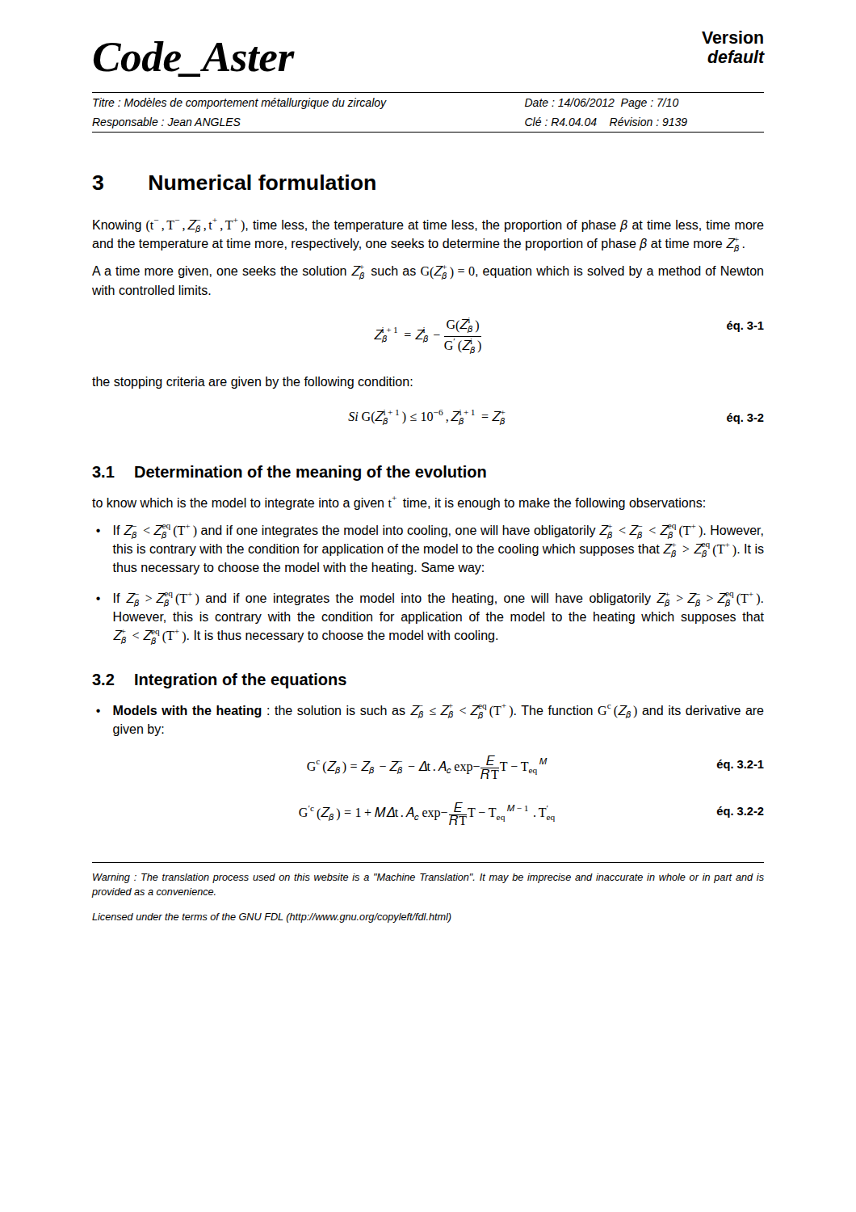Code_Aster
Version
default
| Titre : Modèles de comportement métallurgique du zircaloy | Date : 14/06/2012 Page : 7/10 |
| Responsable : Jean ANGLES | Clé : R4.04.04 Révision : 9139 |
3 Numerical formulation
Knowing (t−, T−, Zβ−, t+, T+) , time less, the temperature at time less, the proportion of phase β at time less, time more and the temperature at time more, respectively, one seeks to determine the proportion of phase β at time more Zβ+.
A a time more given, one seeks the solution Zβ+ such as G(Zβ+)=0 , equation which is solved by a method of Newton with controlled limits.
éq. 3-1
Zβi+1 = Zβi − G(Zβi) G′(Zβi)
the stopping criteria are given by the following condition:
éq. 3-2
Si G(Zβi+1) ≤ 10−6 , Zβi+1 = Zβ+
3.1 Determination of the meaning of the evolution
to know which is the model to integrate into a given t+ time, it is enough to make the following observations:
If Zβ−< Zβeq(T+) and if one integrates the model into cooling, one will have obligatorily Zβ+< Zβ−< Zβeq(T+) . However, this is contrary with the condition for application of the model to the cooling which supposes that Zβ+> Zβeq(T+) . It is thus necessary to choose the model with the heating. Same way:
If Zβ−> Zβeq(T+) and if one integrates the model into the heating, one will have obligatorily Zβ+> Zβ−> Zβeq(T+) . However, this is contrary with the condition for application of the model to the heating which supposes that Zβ+< Zβeq(T+) . It is thus necessary to choose the model with cooling.
3.2 Integration of the equations
Models with the heating : the solution is such as Zβ−≤ Zβ+< Zβeq(T+) . The function Gc(Zβ) and its derivative are given by:
éq. 3.2-1
Gc (Zβ) = Zβ − Zβ− − Δt . Ac exp − E RT T−Teq M
éq. 3.2-2
G′c (Zβ) = 1 + MΔt . Ac exp − E RT T−Teq M−1 . Teq′
Warning : The translation process used on this website is a "Machine Translation". It may be imprecise and inaccurate in whole or in part and is provided as a convenience.
Licensed under the terms of the GNU FDL (http://www.gnu.org/copyleft/fdl.html)